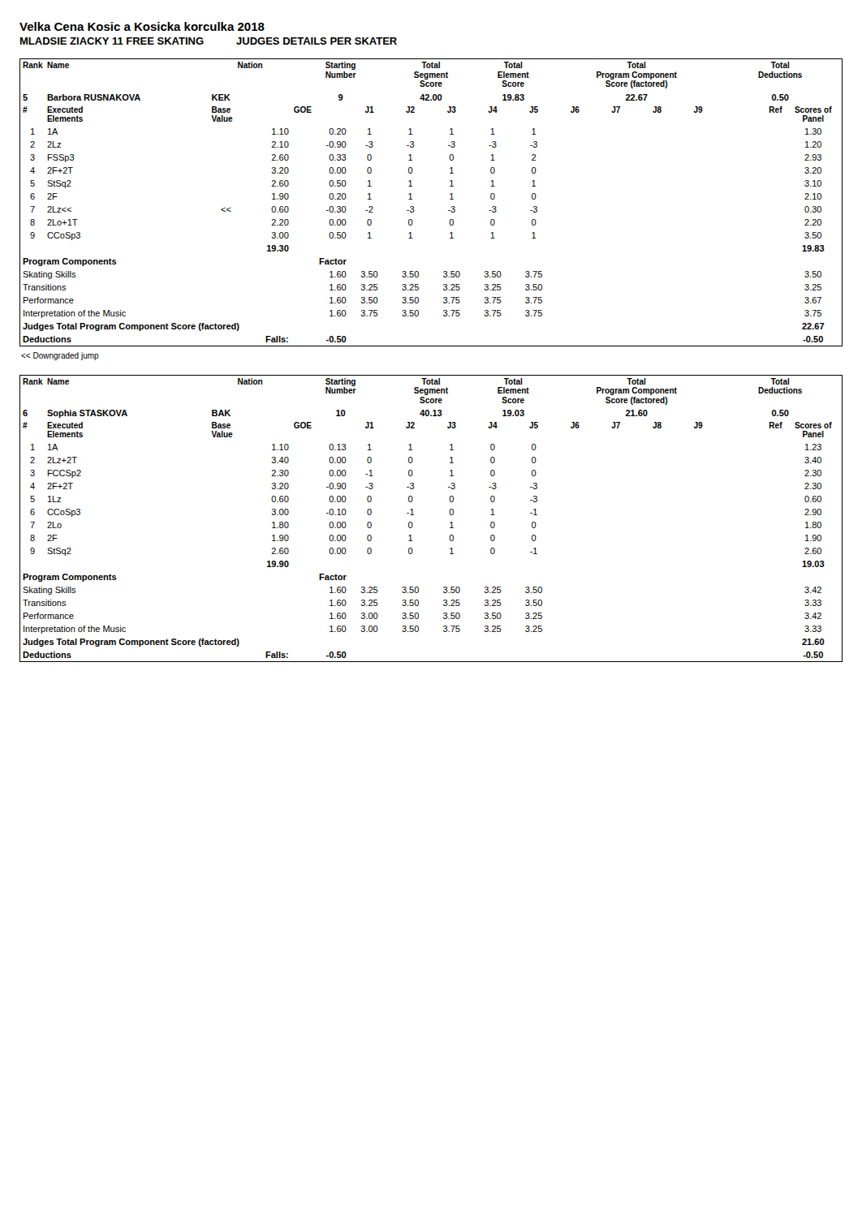Velka Cena Kosic a Kosicka korculka 2018
MLADSIE ZIACKY 11 FREE SKATING JUDGES DETAILS PER SKATER
| Rank Name | Nation | Starting Number | Total Segment Score | Total Element Score | Total Program Component Score (factored) | Total Deductions |
| 5 | Barbora RUSNAKOVA | KEK | 9 | 42.00 | 19.83 | 22.67 | 0.50 |
| # | Executed Elements | Base Value | GOE | J1 | J2 | J3 | J4 | J5 | J6 | J7 | J8 | J9 | Ref | Scores of Panel |
| 1 | 1A | | 1.10 | 0.20 | 1 | 1 | 1 | 1 | 1 | | | | | | 1.30 |
| 2 | 2Lz | | 2.10 | -0.90 | -3 | -3 | -3 | -3 | -3 | | | | | | 1.20 |
| 3 | FSSp3 | | 2.60 | 0.33 | 0 | 1 | 0 | 1 | 2 | | | | | | 2.93 |
| 4 | 2F+2T | | 3.20 | 0.00 | 0 | 0 | 1 | 0 | 0 | | | | | | 3.20 |
| 5 | StSq2 | | 2.60 | 0.50 | 1 | 1 | 1 | 1 | 1 | | | | | | 3.10 |
| 6 | 2F | | 1.90 | 0.20 | 1 | 1 | 1 | 0 | 0 | | | | | | 2.10 |
| 7 | 2Lz<< | << | 0.60 | -0.30 | -2 | -3 | -3 | -3 | -3 | | | | | | 0.30 |
| 8 | 2Lo+1T | | 2.20 | 0.00 | 0 | 0 | 0 | 0 | 0 | | | | | | 2.20 |
| 9 | CCoSp3 | | 3.00 | 0.50 | 1 | 1 | 1 | 1 | 1 | | | | | | 3.50 |
| | | | 19.30 | | | | | | | | | | | | 19.83 |
| Program Components | | Factor | | | | | | | | | | | |
| Skating Skills | | 1.60 | 3.50 | 3.50 | 3.50 | 3.50 | 3.75 | | | | | | 3.50 |
| Transitions | | 1.60 | 3.25 | 3.25 | 3.25 | 3.25 | 3.50 | | | | | | 3.25 |
| Performance | | 1.60 | 3.50 | 3.50 | 3.75 | 3.75 | 3.75 | | | | | | 3.67 |
| Interpretation of the Music | | 1.60 | 3.75 | 3.50 | 3.75 | 3.75 | 3.75 | | | | | | 3.75 |
| Judges Total Program Component Score (factored) | | | | | | | | | | | 22.67 |
| Deductions | Falls: | -0.50 | | | | | | | | | | | -0.50 |
<< Downgraded jump
| Rank Name | Nation | Starting Number | Total Segment Score | Total Element Score | Total Program Component Score (factored) | Total Deductions |
| 6 | Sophia STASKOVA | BAK | 10 | 40.13 | 19.03 | 21.60 | 0.50 |
| # | Executed Elements | Base Value | GOE | J1 | J2 | J3 | J4 | J5 | J6 | J7 | J8 | J9 | Ref | Scores of Panel |
| 1 | 1A | | 1.10 | 0.13 | 1 | 1 | 1 | 0 | 0 | | | | | | 1.23 |
| 2 | 2Lz+2T | | 3.40 | 0.00 | 0 | 0 | 1 | 0 | 0 | | | | | | 3.40 |
| 3 | FCCSp2 | | 2.30 | 0.00 | -1 | 0 | 1 | 0 | 0 | | | | | | 2.30 |
| 4 | 2F+2T | | 3.20 | -0.90 | -3 | -3 | -3 | -3 | -3 | | | | | | 2.30 |
| 5 | 1Lz | | 0.60 | 0.00 | 0 | 0 | 0 | 0 | -3 | | | | | | 0.60 |
| 6 | CCoSp3 | | 3.00 | -0.10 | 0 | -1 | 0 | 1 | -1 | | | | | | 2.90 |
| 7 | 2Lo | | 1.80 | 0.00 | 0 | 0 | 1 | 0 | 0 | | | | | | 1.80 |
| 8 | 2F | | 1.90 | 0.00 | 0 | 1 | 0 | 0 | 0 | | | | | | 1.90 |
| 9 | StSq2 | | 2.60 | 0.00 | 0 | 0 | 1 | 0 | -1 | | | | | | 2.60 |
| | | | 19.90 | | | | | | | | | | | | 19.03 |
| Program Components | | Factor | | | | | | | | | | | |
| Skating Skills | | 1.60 | 3.25 | 3.50 | 3.50 | 3.25 | 3.50 | | | | | | 3.42 |
| Transitions | | 1.60 | 3.25 | 3.50 | 3.25 | 3.25 | 3.50 | | | | | | 3.33 |
| Performance | | 1.60 | 3.00 | 3.50 | 3.50 | 3.50 | 3.25 | | | | | | 3.42 |
| Interpretation of the Music | | 1.60 | 3.00 | 3.50 | 3.75 | 3.25 | 3.25 | | | | | | 3.33 |
| Judges Total Program Component Score (factored) | | | | | | | | | | | 21.60 |
| Deductions | Falls: | -0.50 | | | | | | | | | | | -0.50 |